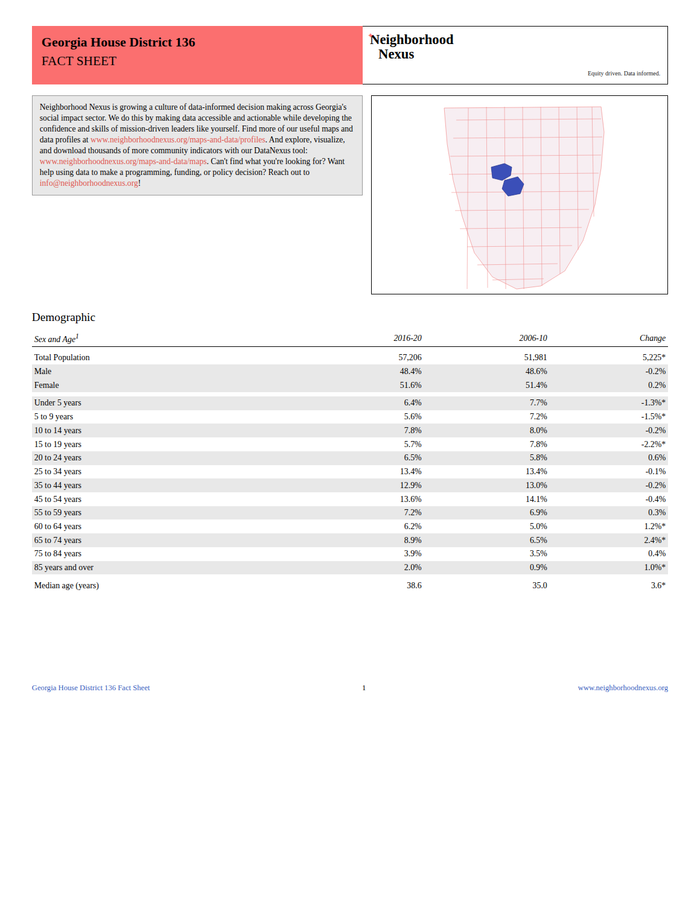Georgia House District 136
FACT SHEET
✦
Neighborhood
Nexus
Equity driven. Data informed.
Neighborhood Nexus is growing a culture of data-informed decision making across Georgia's social impact sector. We do this by making data accessible and actionable while developing the confidence and skills of mission-driven leaders like yourself. Find more of our useful maps and data profiles at www.neighborhoodnexus.org/maps-and-data/profiles. And explore, visualize, and download thousands of more community indicators with our DataNexus tool: www.neighborhoodnexus.org/maps-and-data/maps. Can't find what you're looking for? Want help using data to make a programming, funding, or policy decision? Reach out to info@neighborhoodnexus.org!
Demographic
| Sex and Age 1 | 2016-20 | 2006-10 | Change |
| --- | --- | --- | --- |
| Total Population | 57,206 | 51,981 | 5,225* |
| Male | 48.4% | 48.6% | -0.2% |
| Female | 51.6% | 51.4% | 0.2% |
| Under 5 years | 6.4% | 7.7% | -1.3%* |
| 5 to 9 years | 5.6% | 7.2% | -1.5%* |
| 10 to 14 years | 7.8% | 8.0% | -0.2% |
| 15 to 19 years | 5.7% | 7.8% | -2.2%* |
| 20 to 24 years | 6.5% | 5.8% | 0.6% |
| 25 to 34 years | 13.4% | 13.4% | -0.1% |
| 35 to 44 years | 12.9% | 13.0% | -0.2% |
| 45 to 54 years | 13.6% | 14.1% | -0.4% |
| 55 to 59 years | 7.2% | 6.9% | 0.3% |
| 60 to 64 years | 6.2% | 5.0% | 1.2%* |
| 65 to 74 years | 8.9% | 6.5% | 2.4%* |
| 75 to 84 years | 3.9% | 3.5% | 0.4% |
| 85 years and over | 2.0% | 0.9% | 1.0%* |
| Median age (years) | 38.6 | 35.0 | 3.6* |
Georgia House District 136 Fact Sheet
1
www.neighborhoodnexus.org